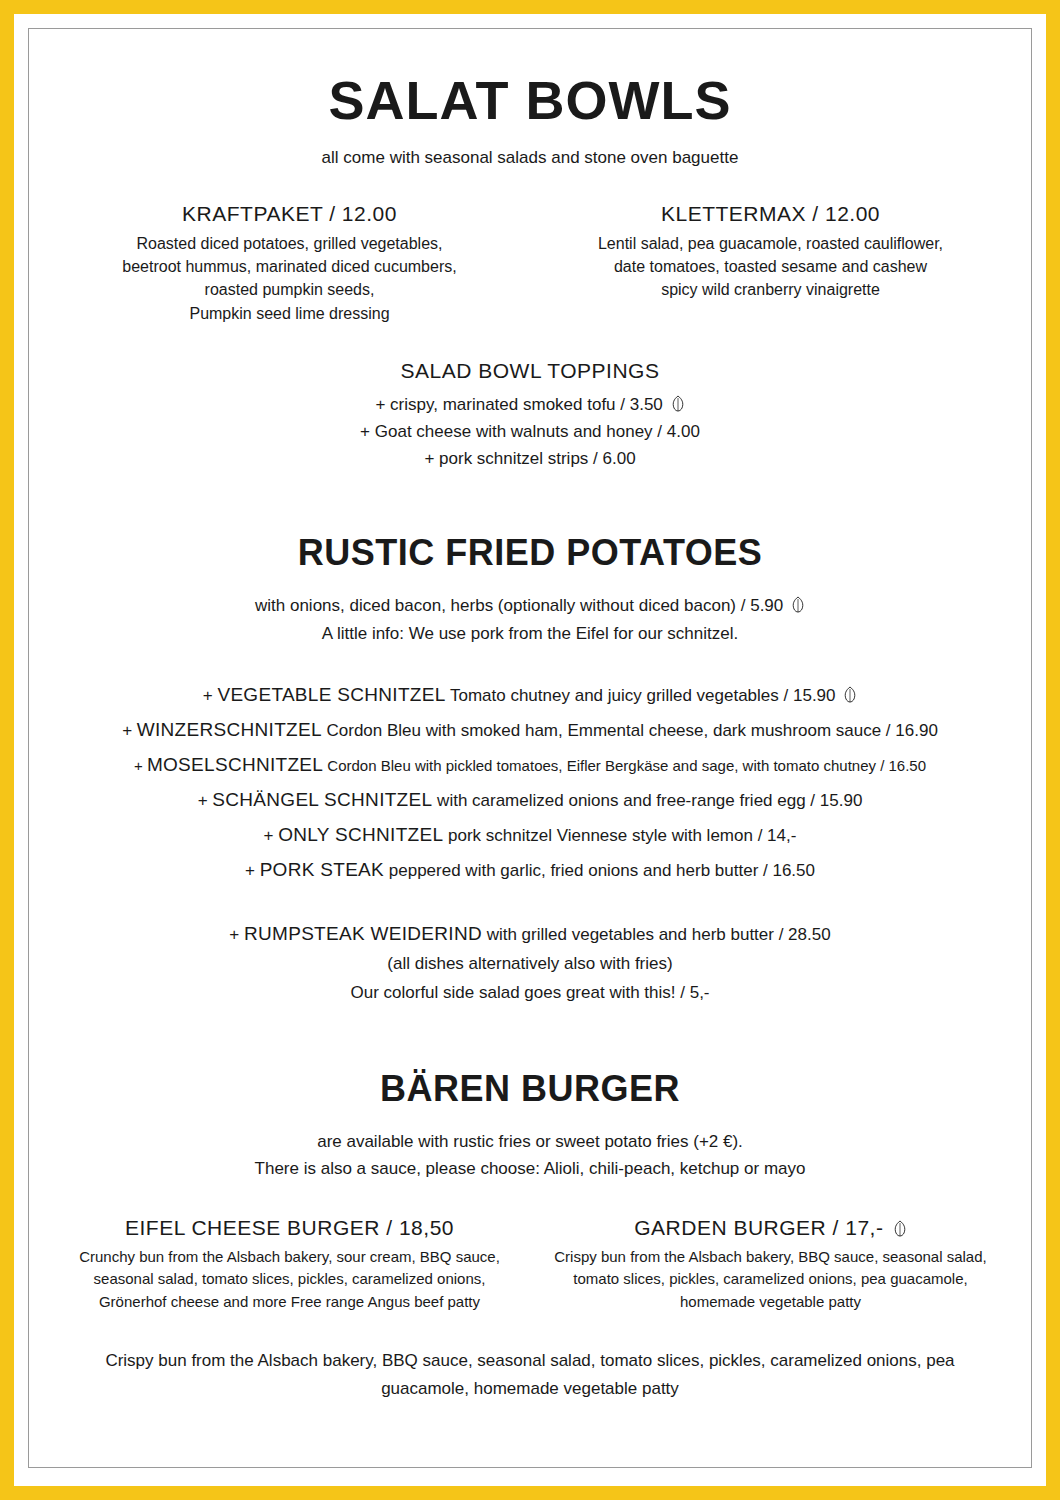SALAT BOWLS
all come with seasonal salads and stone oven baguette
KRAFTPAKET / 12.00
Roasted diced potatoes, grilled vegetables,
beetroot hummus, marinated diced cucumbers,
roasted pumpkin seeds,
Pumpkin seed lime dressing
KLETTERMAX / 12.00
Lentil salad, pea guacamole, roasted cauliflower,
date tomatoes, toasted sesame and cashew
spicy wild cranberry vinaigrette
SALAD BOWL TOPPINGS
+ crispy, marinated smoked tofu / 3.50
+ Goat cheese with walnuts and honey / 4.00
+ pork schnitzel strips / 6.00
RUSTIC FRIED POTATOES
with onions, diced bacon, herbs (optionally without diced bacon) / 5.90
A little info: We use pork from the Eifel for our schnitzel.
+ VEGETABLE SCHNITZEL Tomato chutney and juicy grilled vegetables / 15.90
+ WINZERSCHNITZEL Cordon Bleu with smoked ham, Emmental cheese, dark mushroom sauce / 16.90
+ MOSELSCHNITZEL Cordon Bleu with pickled tomatoes, Eifler Bergkäse and sage, with tomato chutney / 16.50
+ SCHÄNGEL SCHNITZEL with caramelized onions and free-range fried egg / 15.90
+ ONLY SCHNITZEL pork schnitzel Viennese style with lemon / 14,-
+ PORK STEAK peppered with garlic, fried onions and herb butter / 16.50
+ RUMPSTEAK WEIDERIND with grilled vegetables and herb butter / 28.50
(all dishes alternatively also with fries)
Our colorful side salad goes great with this! / 5,-
BÄREN BURGER
are available with rustic fries or sweet potato fries (+2 €).
There is also a sauce, please choose: Alioli, chili-peach, ketchup or mayo
EIFEL CHEESE BURGER / 18,50
Crunchy bun from the Alsbach bakery, sour cream, BBQ sauce, seasonal salad, tomato slices, pickles, caramelized onions, Grönerhof cheese and more Free range Angus beef patty
GARDEN BURGER / 17,-
Crispy bun from the Alsbach bakery, BBQ sauce, seasonal salad, tomato slices, pickles, caramelized onions, pea guacamole, homemade vegetable patty
Crispy bun from the Alsbach bakery, BBQ sauce, seasonal salad, tomato slices, pickles, caramelized onions, pea guacamole, homemade vegetable patty